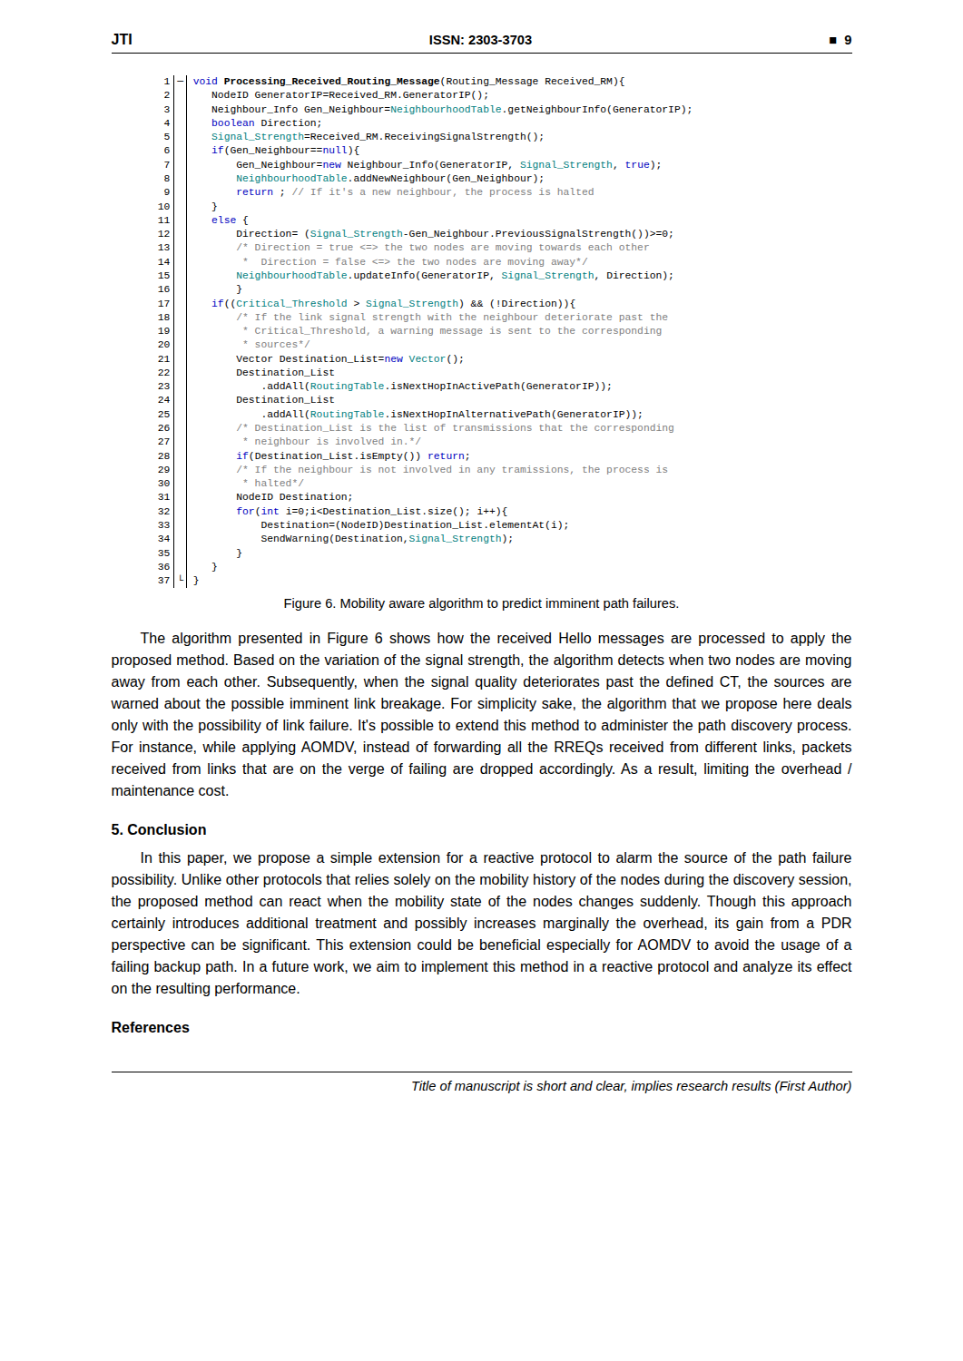JTI ISSN: 2303-3703 9
| 1 | ─ | void Processing_Received_Routing_Message (Routing_Message Received_RM){ |
| 2 | | NodeID GeneratorIP=Received_RM.GeneratorIP(); |
| 3 | | Neighbour_Info Gen_Neighbour= NeighbourhoodTable .getNeighbourInfo(GeneratorIP); |
| 4 | | boolean Direction; |
| 5 | | Signal_Strength =Received_RM.ReceivingSignalStrength(); |
| 6 | | if (Gen_Neighbour== null ){ |
| 7 | | Gen_Neighbour= new Neighbour_Info(GeneratorIP, Signal_Strength , true ); |
| 8 | | NeighbourhoodTable .addNewNeighbour(Gen_Neighbour); |
| 9 | | return ; // If it's a new neighbour, the process is halted |
| 10 | | } |
| 11 | | else { |
| 12 | | Direction= ( Signal_Strength -Gen_Neighbour.PreviousSignalStrength())>=0; |
| 13 | | /* Direction = true <=> the two nodes are moving towards each other |
| 14 | | * Direction = false <=> the two nodes are moving away*/ |
| 15 | | NeighbourhoodTable .updateInfo(GeneratorIP, Signal_Strength , Direction); |
| 16 | | } |
| 17 | | if (( Critical_Threshold > Signal_Strength ) && (!Direction)){ |
| 18 | | /* If the link signal strength with the neighbour deteriorate past the |
| 19 | | * Critical_Threshold, a warning message is sent to the corresponding |
| 20 | | * sources*/ |
| 21 | | Vector Destination_List= new Vector (); |
| 22 | | Destination_List |
| 23 | | .addAll( RoutingTable .isNextHopInActivePath(GeneratorIP)); |
| 24 | | Destination_List |
| 25 | | .addAll( RoutingTable .isNextHopInAlternativePath(GeneratorIP)); |
| 26 | | /* Destination_List is the list of transmissions that the corresponding |
| 27 | | * neighbour is involved in.*/ |
| 28 | | if (Destination_List.isEmpty()) return ; |
| 29 | | /* If the neighbour is not involved in any tramissions, the process is |
| 30 | | * halted*/ |
| 31 | | NodeID Destination; |
| 32 | | for ( int i=0;i<Destination_List.size(); i++){ |
| 33 | | Destination=(NodeID)Destination_List.elementAt(i); |
| 34 | | SendWarning(Destination, Signal_Strength ); |
| 35 | | } |
| 36 | | } |
| 37 | └ | } |
Figure 6. Mobility aware algorithm to predict imminent path failures.
The algorithm presented in Figure 6 shows how the received Hello messages are processed to apply the proposed method. Based on the variation of the signal strength, the algorithm detects when two nodes are moving away from each other. Subsequently, when the signal quality deteriorates past the defined CT, the sources are warned about the possible imminent link breakage. For simplicity sake, the algorithm that we propose here deals only with the possibility of link failure. It's possible to extend this method to administer the path discovery process. For instance, while applying AOMDV, instead of forwarding all the RREQs received from different links, packets received from links that are on the verge of failing are dropped accordingly. As a result, limiting the overhead / maintenance cost.
5. Conclusion
In this paper, we propose a simple extension for a reactive protocol to alarm the source of the path failure possibility. Unlike other protocols that relies solely on the mobility history of the nodes during the discovery session, the proposed method can react when the mobility state of the nodes changes suddenly. Though this approach certainly introduces additional treatment and possibly increases marginally the overhead, its gain from a PDR perspective can be significant. This extension could be beneficial especially for AOMDV to avoid the usage of a failing backup path. In a future work, we aim to implement this method in a reactive protocol and analyze its effect on the resulting performance.
References
Title of manuscript is short and clear, implies research results (First Author)